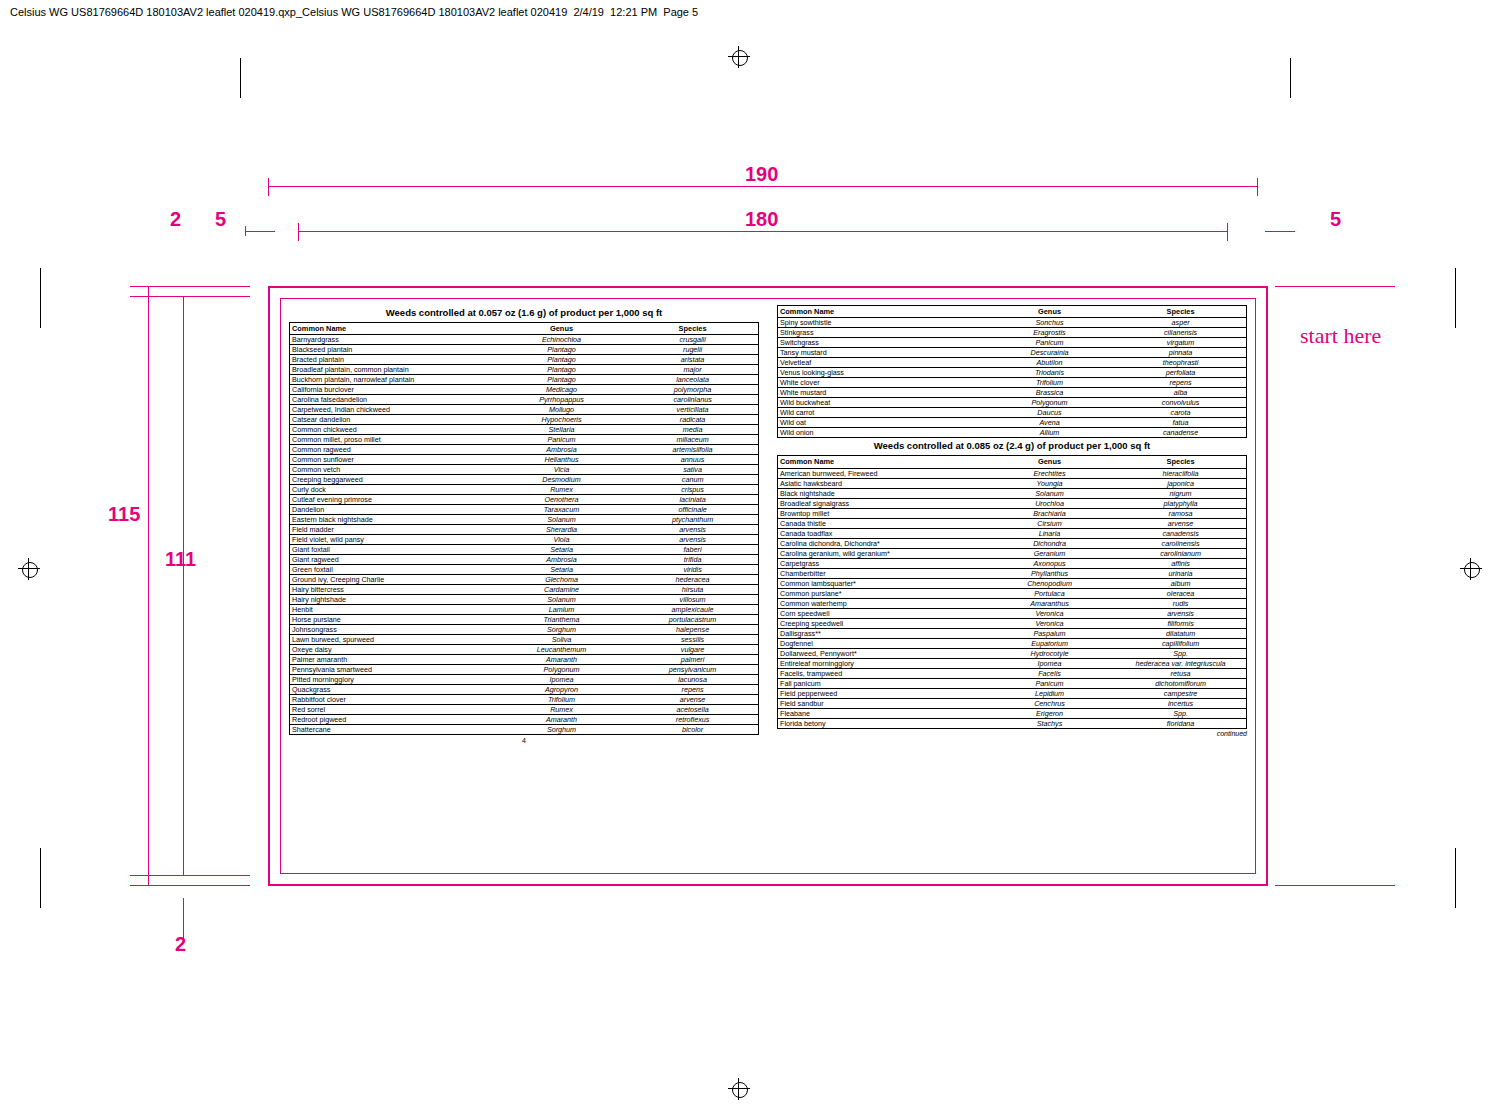Celsius WG US81769664D 180103AV2 leaflet 020419.qxp_Celsius WG US81769664D 180103AV2 leaflet 020419 2/4/19 12:21 PM Page 5
190
180
2
5
5
115
111
2
start here
Weeds controlled at 0.057 oz (1.6 g) of product per 1,000 sq ft
| Common Name | Genus | Species |
| --- | --- | --- |
| Barnyardgrass | Echinochloa | crusgalli |
| Blackseed plantain | Plantago | rugelii |
| Bracted plantain | Plantago | aristata |
| Broadleaf plantain, common plantain | Plantago | major |
| Buckhorn plantain, narrowleaf plantain | Plantago | lanceolata |
| California burclover | Medicago | polymorpha |
| Carolina falsedandelion | Pyrrhopappus | carolinianus |
| Carpetweed, Indian chickweed | Mollugo | verticillata |
| Catsear dandelion | Hypochoeris | radicata |
| Common chickweed | Stellaria | media |
| Common millet, proso millet | Panicum | miliaceum |
| Common ragweed | Ambrosia | artemisiifolia |
| Common sunflower | Helianthus | annuus |
| Common vetch | Vicia | sativa |
| Creeping beggarweed | Desmodium | canum |
| Curly dock | Rumex | crispus |
| Cutleaf evening primrose | Oenothera | laciniata |
| Dandelion | Taraxacum | officinale |
| Eastern black nightshade | Solanum | ptychanthum |
| Field madder | Sherardia | arvensis |
| Field violet, wild pansy | Viola | arvensis |
| Giant foxtail | Setaria | faberi |
| Giant ragweed | Ambrosia | trifida |
| Green foxtail | Setaria | viridis |
| Ground ivy, Creeping Charlie | Glechoma | hederacea |
| Hairy bittercress | Cardamine | hirsuta |
| Hairy nightshade | Solanum | villosum |
| Henbit | Lamium | amplexicaule |
| Horse purslane | Trianthema | portulacastrum |
| Johnsongrass | Sorghum | halepense |
| Lawn burweed, spurweed | Soliva | sessilis |
| Oxeye daisy | Leucanthemum | vulgare |
| Palmer amaranth | Amaranth | palmeri |
| Pennsylvania smartweed | Polygonum | pensylvanicum |
| Pitted morningglory | Ipomea | lacunosa |
| Quackgrass | Agropyron | repens |
| Rabbitfoot clover | Trifolium | arvense |
| Red sorrel | Rumex | acetosella |
| Redroot pigweed | Amaranth | retroflexus |
| Shattercane | Sorghum | bicolor |
4
| Common Name | Genus | Species |
| --- | --- | --- |
| Spiny sowthistle | Sonchus | asper |
| Stinkgrass | Eragrostis | cilianensis |
| Switchgrass | Panicum | virgatum |
| Tansy mustard | Descurainia | pinnata |
| Velvetleaf | Abutilon | theophrasti |
| Venus looking-glass | Triodanis | perfoliata |
| White clover | Trifolium | repens |
| White mustard | Brassica | alba |
| Wild buckwheat | Polygonum | convolvulus |
| Wild carrot | Daucus | carota |
| Wild oat | Avena | fatua |
| Wild onion | Allium | canadense |
Weeds controlled at 0.085 oz (2.4 g) of product per 1,000 sq ft
| Common Name | Genus | Species |
| --- | --- | --- |
| American burnweed, Fireweed | Erechtites | hieraciifolia |
| Asiatic hawksbeard | Youngia | japonica |
| Black nightshade | Solanum | nigrum |
| Broadleaf signalgrass | Urochloa | platyphylla |
| Browntop millet | Brachiaria | ramosa |
| Canada thistle | Cirsium | arvense |
| Canada toadflax | Linaria | canadensis |
| Carolina dichondra, Dichondra* | Dichondra | carolinensis |
| Carolina geranium, wild geranium* | Geranium | carolinianum |
| Carpetgrass | Axonopus | affinis |
| Chamberbitter | Phyllanthus | urinaria |
| Common lambsquarter* | Chenopodium | album |
| Common purslane* | Portulaca | oleracea |
| Common waterhemp | Amaranthus | rudis |
| Corn speedwell | Veronica | arvensis |
| Creeping speedwell | Veronica | filiformis |
| Dallisgrass** | Paspalum | dilatatum |
| Dogfennel | Eupatorium | capillifolium |
| Dollarweed, Pennywort* | Hydrocotyle | Spp. |
| Entireleaf morningglory | Ipomea | hederacea var. integriuscula |
| Facelis, trampweed | Facelis | retusa |
| Fall panicum | Panicum | dichotomiflorum |
| Field pepperweed | Lepidium | campestre |
| Field sandbur | Cenchrus | incertus |
| Fleabane | Erigeron | Spp. |
| Florida betony | Stachys | floridana |
continued